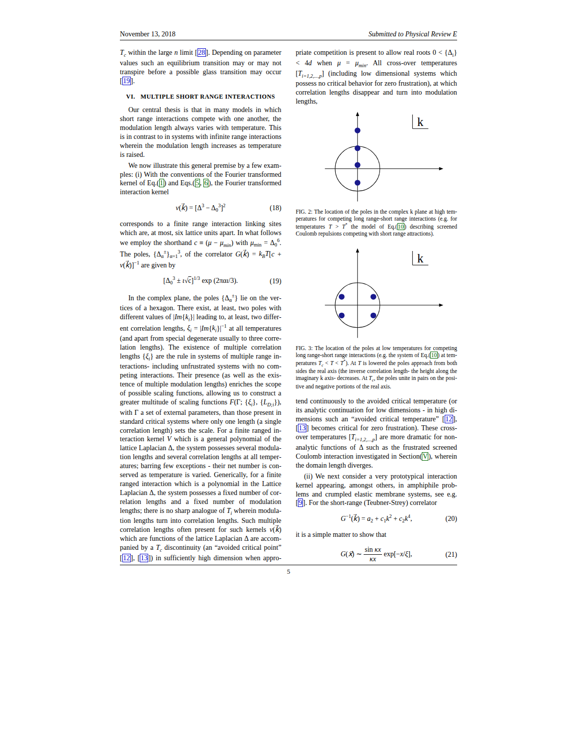November 13, 2018 Submitted to Physical Review E
Tc within the large n limit [28]. Depending on parameter values such an equilibrium transition may or may not transpire before a possible glass transition may occur [19].
VI. Multiple short range interactions
Our central thesis is that in many models in which short range interactions compete with one another, the modulation length always varies with temperature. This is in contrast to in systems with infinite range interactions wherein the modulation length increases as temperature is raised.
We now illustrate this general premise by a few examples: (i) With the conventions of the Fourier transformed kernel of Eq.(1) and Eqs.(5, 6), the Fourier transformed interaction kernel
v(k⃗) = [Δ3 − Δ03]2 (18)
corresponds to a finite range interaction linking sites which are, at most, six lattice units apart. In what follows we employ the shorthand c ≡ (μ − μmin) with μmin = Δ06. The poles, {Δα±}α=13, of the correlator G(k⃗) = kBT[c + v(k⃗)]−1 are given by
[Δ03 ± ι√c]1/3 exp (2παι/3). (19)
In the complex plane, the poles {Δα±} lie on the vertices of a hexagon. There exist, at least, two poles with different values of |Im{ki}| leading to, at least, two different correlation lengths, ξi = |Im{ki}|−1 at all temperatures (and apart from special degenerate usually to three correlation lengths). The existence of multiple correlation lengths {ξi} are the rule in systems of multiple range interactions- including unfrustrated systems with no competing interactions. Their presence (as well as the existence of multiple modulation lengths) enriches the scope of possible scaling functions, allowing us to construct a greater multitude of scaling functions F(Γ; {ξi}, {LD;i}), with Γ a set of external parameters, than those present in standard critical systems where only one length (a single correlation length) sets the scale. For a finite ranged interaction kernel V which is a general polynomial of the lattice Laplacian Δ, the system possesses several modulation lengths and several correlation lengths at all temperatures; barring few exceptions - their net number is conserved as temperature is varied. Generically, for a finite ranged interaction which is a polynomial in the Lattice Laplacian Δ, the system possesses a fixed number of correlation lengths and a fixed number of modulation lengths; there is no sharp analogue of Ti wherein modulation lengths turn into correlation lengths. Such multiple correlation lengths often present for such kernels v(k⃗) which are functions of the lattice Laplacian Δ are accompanied by a Tc discontinuity (an “avoided critical point” [12], [13]) in sufficiently high dimension when appropriate competition is present to allow real roots 0 < {Δi} < 4d when μ = μmin. All cross-over temperatures [Ti=1,2,...,p] (including low dimensional systems which possess no critical behavior for zero frustration), at which correlation lengths disappear and turn into modulation lengths,
k
FIG. 2: The location of the poles in the complex k plane at high temperatures for competing long range-short range interactions (e.g. for temperatures T > T* the model of Eq.(10) describing screened Coulomb repulsions competing with short range attractions).
k
FIG. 3: The location of the poles at low temperatures for competing long range-short range interactions (e.g. the system of Eq.(10) at temperatures Tc < T < T*). At T is lowered the poles approach from both sides the real axis (the inverse correlation length- the height along the imaginary k axis- decreases. At Tc, the poles unite in pairs on the positive and negative portions of the real axis.
tend continuously to the avoided critical temperature (or its analytic continuation for low dimensions - in high dimensions such an “avoided critical temperature” [12], [13] becomes critical for zero frustration). These crossover temperatures [Ti=1,2,...,p] are more dramatic for non-analytic functions of Δ such as the frustrated screened Coulomb interaction investigated in Section(V), wherein the domain length diverges.
(ii) We next consider a very prototypical interaction kernel appearing, amongst others, in amphiphile problems and crumpled elastic membrane systems, see e.g. [9]. For the short-range (Teubner-Strey) correlator
G−1(k⃗) = a2 + c1k2 + c2k4, (20)
it is a simple matter to show that
G(x⃗) ∼ sin κx κx exp[−x/ξ], (21)
5